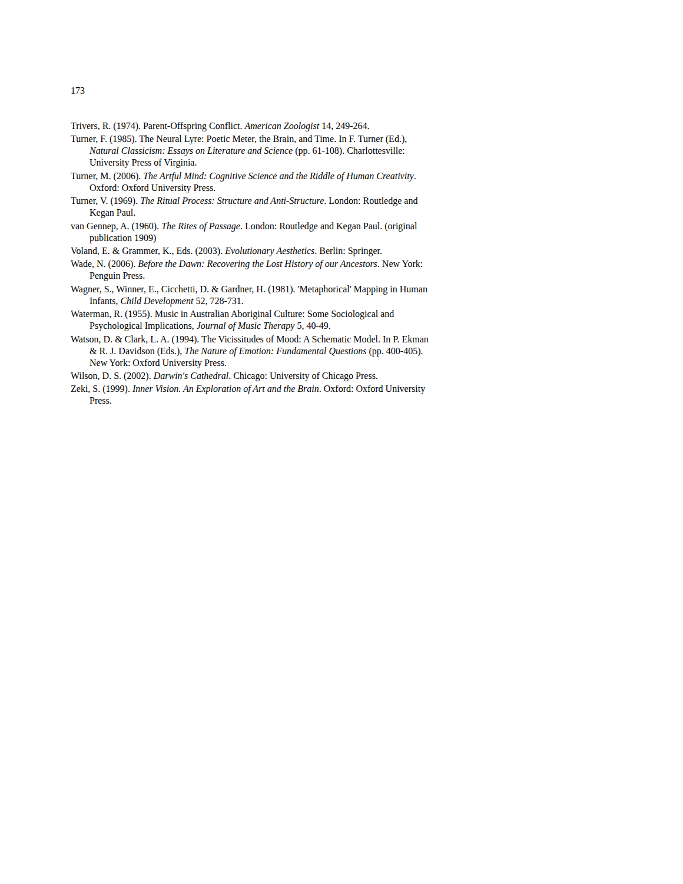173
Trivers, R. (1974). Parent-Offspring Conflict. American Zoologist 14, 249-264.
Turner, F. (1985). The Neural Lyre: Poetic Meter, the Brain, and Time. In F. Turner (Ed.), Natural Classicism: Essays on Literature and Science (pp. 61-108). Charlottesville: University Press of Virginia.
Turner, M. (2006). The Artful Mind: Cognitive Science and the Riddle of Human Creativity. Oxford: Oxford University Press.
Turner, V. (1969). The Ritual Process: Structure and Anti-Structure. London: Routledge and Kegan Paul.
van Gennep, A. (1960). The Rites of Passage. London: Routledge and Kegan Paul. (original publication 1909)
Voland, E. & Grammer, K., Eds. (2003). Evolutionary Aesthetics. Berlin: Springer.
Wade, N. (2006). Before the Dawn: Recovering the Lost History of our Ancestors. New York: Penguin Press.
Wagner, S., Winner, E., Cicchetti, D. & Gardner, H. (1981). 'Metaphorical' Mapping in Human Infants, Child Development 52, 728-731.
Waterman, R. (1955). Music in Australian Aboriginal Culture: Some Sociological and Psychological Implications, Journal of Music Therapy 5, 40-49.
Watson, D. & Clark, L. A. (1994). The Vicissitudes of Mood: A Schematic Model. In P. Ekman & R. J. Davidson (Eds.), The Nature of Emotion: Fundamental Questions (pp. 400-405). New York: Oxford University Press.
Wilson, D. S. (2002). Darwin's Cathedral. Chicago: University of Chicago Press.
Zeki, S. (1999). Inner Vision. An Exploration of Art and the Brain. Oxford: Oxford University Press.